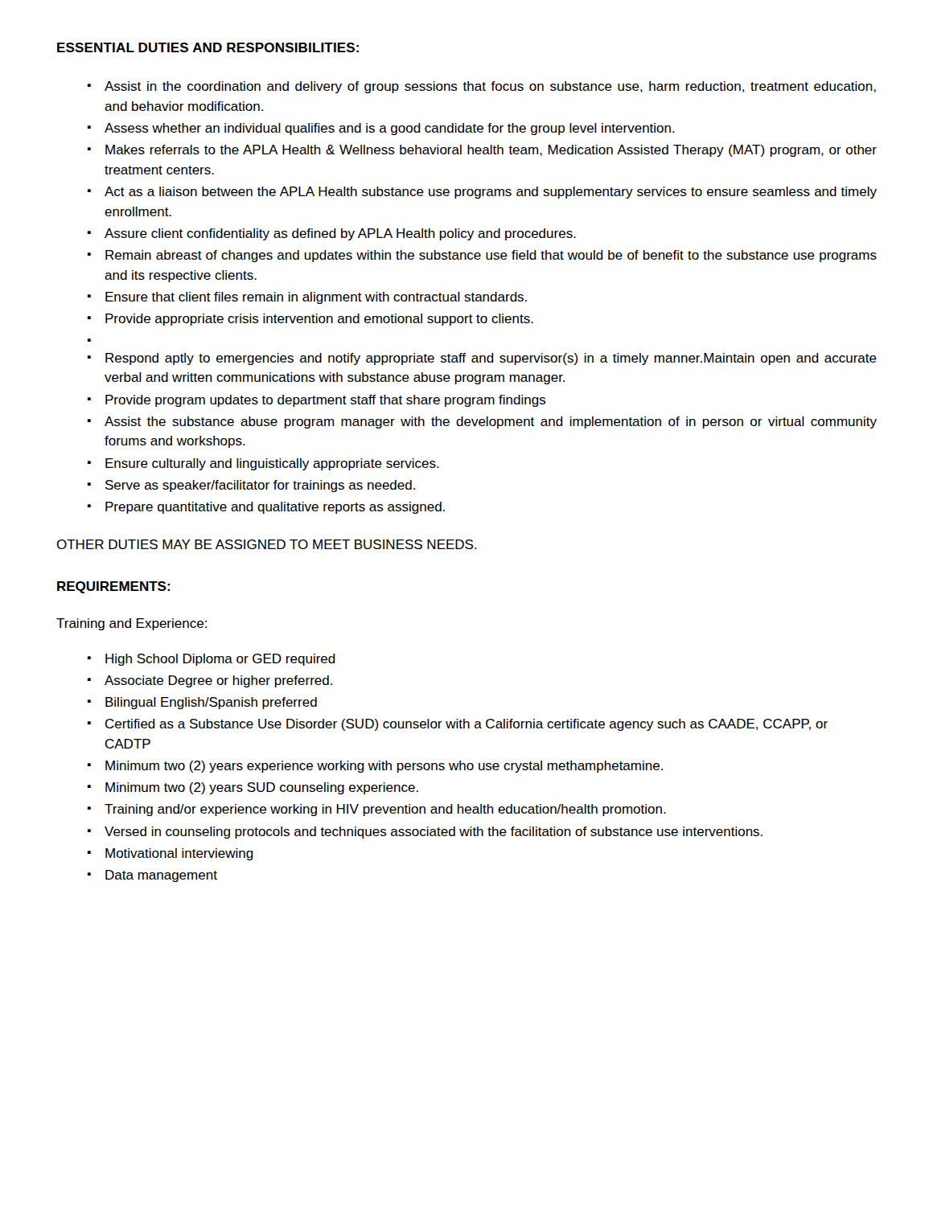ESSENTIAL DUTIES AND RESPONSIBILITIES:
Assist in the coordination and delivery of group sessions that focus on substance use, harm reduction, treatment education, and behavior modification.
Assess whether an individual qualifies and is a good candidate for the group level intervention.
Makes referrals to the APLA Health & Wellness behavioral health team, Medication Assisted Therapy (MAT) program, or other treatment centers.
Act as a liaison between the APLA Health substance use programs and supplementary services to ensure seamless and timely enrollment.
Assure client confidentiality as defined by APLA Health policy and procedures.
Remain abreast of changes and updates within the substance use field that would be of benefit to the substance use programs and its respective clients.
Ensure that client files remain in alignment with contractual standards.
Provide appropriate crisis intervention and emotional support to clients.
Respond aptly to emergencies and notify appropriate staff and supervisor(s) in a timely manner.Maintain open and accurate verbal and written communications with substance abuse program manager.
Provide program updates to department staff that share program findings
Assist the substance abuse program manager with the development and implementation of in person or virtual community forums and workshops.
Ensure culturally and linguistically appropriate services.
Serve as speaker/facilitator for trainings as needed.
Prepare quantitative and qualitative reports as assigned.
OTHER DUTIES MAY BE ASSIGNED TO MEET BUSINESS NEEDS.
REQUIREMENTS:
Training and Experience:
High School Diploma or GED required
Associate Degree or higher preferred.
Bilingual English/Spanish preferred
Certified as a Substance Use Disorder (SUD) counselor with a California certificate agency such as CAADE, CCAPP, or CADTP
Minimum two (2) years experience working with persons who use crystal methamphetamine.
Minimum two (2) years SUD counseling experience.
Training and/or experience working in HIV prevention and health education/health promotion.
Versed in counseling protocols and techniques associated with the facilitation of substance use interventions.
Motivational interviewing
Data management